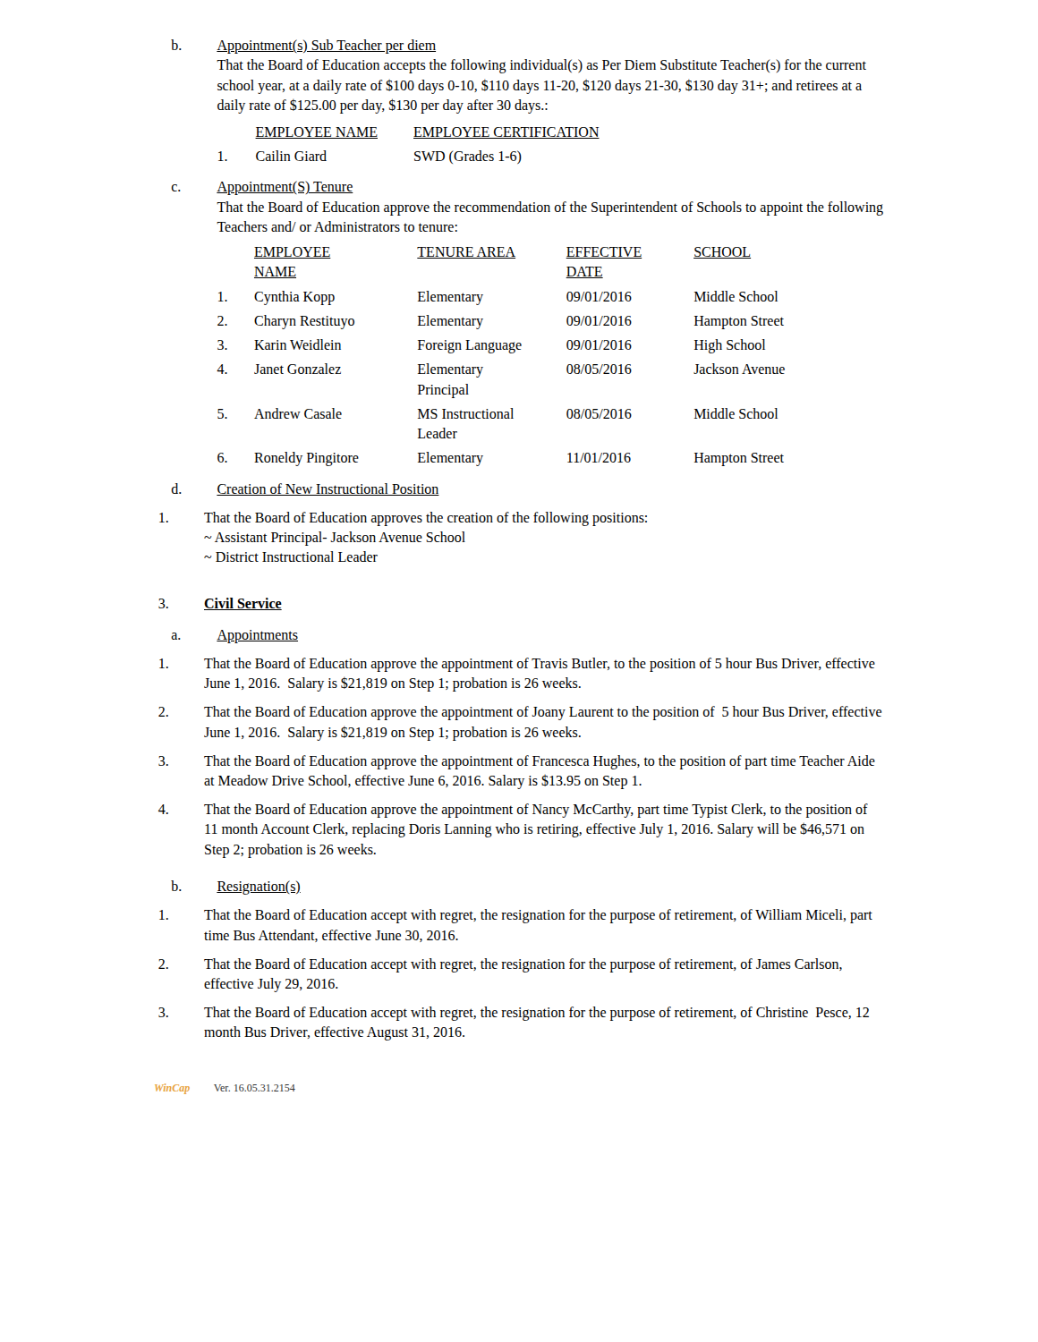b.
Appointment(s) Sub Teacher per diem
That the Board of Education accepts the following individual(s) as Per Diem Substitute Teacher(s) for the current school year, at a daily rate of $100 days 0-10, $110 days 11-20, $120 days 21-30, $130 day 31+; and retirees at a daily rate of $125.00 per day, $130 per day after 30 days.:
| | EMPLOYEE NAME | EMPLOYEE CERTIFICATION |
| --- | --- | --- |
| 1. | Cailin Giard | SWD (Grades 1-6) |
c.
Appointment(S) Tenure
That the Board of Education approve the recommendation of the Superintendent of Schools to appoint the following Teachers and/ or Administrators to tenure:
| | EMPLOYEE NAME | TENURE AREA | EFFECTIVE DATE | SCHOOL |
| --- | --- | --- | --- | --- |
| 1. | Cynthia Kopp | Elementary | 09/01/2016 | Middle School |
| 2. | Charyn Restituyo | Elementary | 09/01/2016 | Hampton Street |
| 3. | Karin Weidlein | Foreign Language | 09/01/2016 | High School |
| 4. | Janet Gonzalez | Elementary Principal | 08/05/2016 | Jackson Avenue |
| 5. | Andrew Casale | MS Instructional Leader | 08/05/2016 | Middle School |
| 6. | Roneldy Pingitore | Elementary | 11/01/2016 | Hampton Street |
d.
Creation of New Instructional Position
1.
That the Board of Education approves the creation of the following positions:
~ Assistant Principal- Jackson Avenue School
~ District Instructional Leader
3.
Civil Service
a.
Appointments
1.
That the Board of Education approve the appointment of Travis Butler, to the position of 5 hour Bus Driver, effective June 1, 2016. Salary is $21,819 on Step 1; probation is 26 weeks.
2.
That the Board of Education approve the appointment of Joany Laurent to the position of 5 hour Bus Driver, effective June 1, 2016. Salary is $21,819 on Step 1; probation is 26 weeks.
3.
That the Board of Education approve the appointment of Francesca Hughes, to the position of part time Teacher Aide at Meadow Drive School, effective June 6, 2016. Salary is $13.95 on Step 1.
4.
That the Board of Education approve the appointment of Nancy McCarthy, part time Typist Clerk, to the position of 11 month Account Clerk, replacing Doris Lanning who is retiring, effective July 1, 2016. Salary will be $46,571 on Step 2; probation is 26 weeks.
b.
Resignation(s)
1.
That the Board of Education accept with regret, the resignation for the purpose of retirement, of William Miceli, part time Bus Attendant, effective June 30, 2016.
2.
That the Board of Education accept with regret, the resignation for the purpose of retirement, of James Carlson, effective July 29, 2016.
3.
That the Board of Education accept with regret, the resignation for the purpose of retirement, of Christine Pesce, 12 month Bus Driver, effective August 31, 2016.
WinCap Ver. 16.05.31.2154